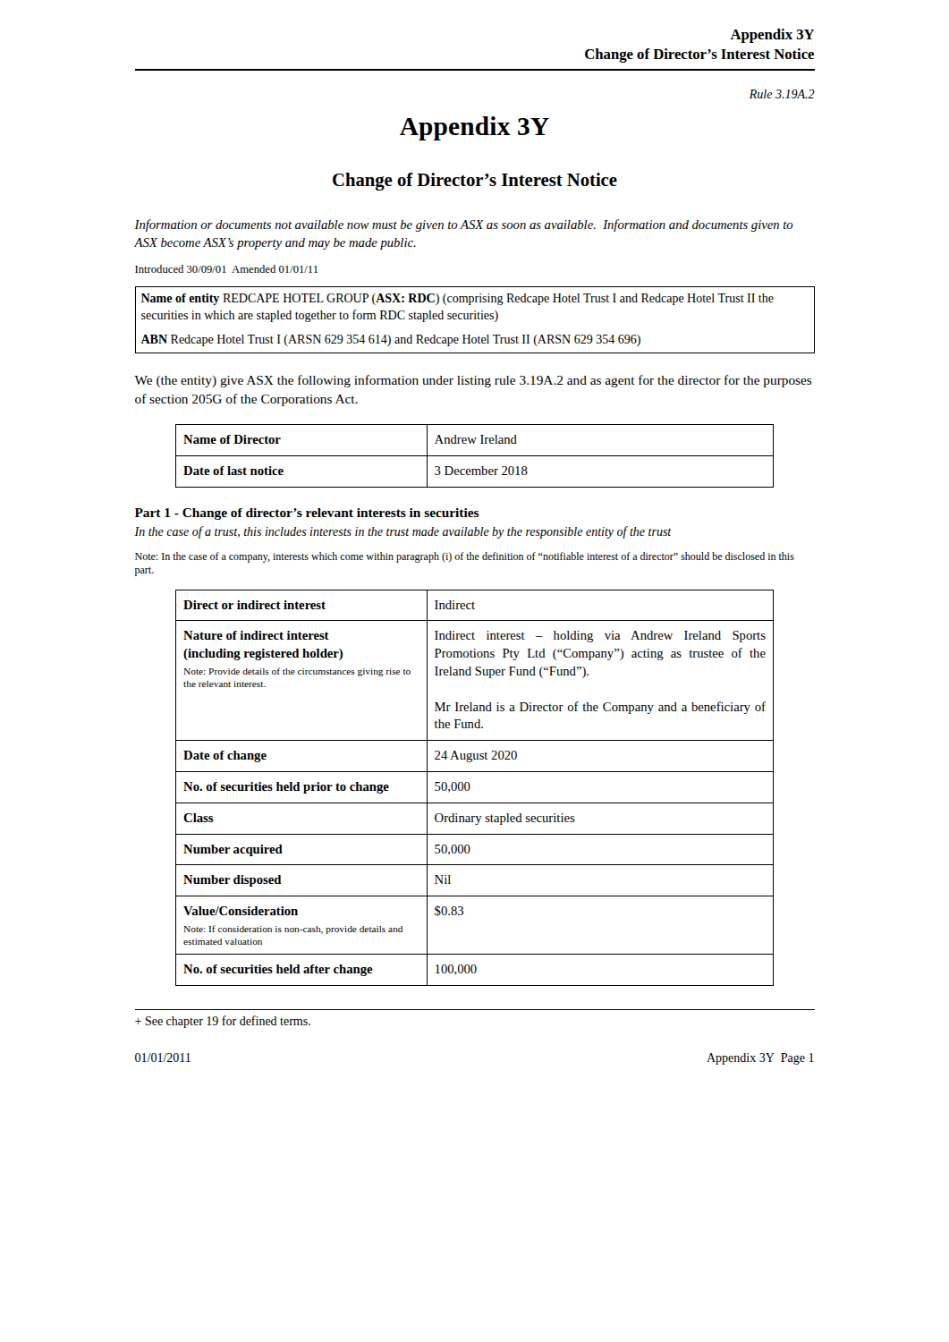Appendix 3Y
Change of Director’s Interest Notice
Rule 3.19A.2
Appendix 3Y
Change of Director’s Interest Notice
Information or documents not available now must be given to ASX as soon as available. Information and documents given to ASX become ASX’s property and may be made public.
Introduced 30/09/01 Amended 01/01/11
| Name of entity REDCAPE HOTEL GROUP ( ASX: RDC ) (comprising Redcape Hotel Trust I and Redcape Hotel Trust II the securities in which are stapled together to form RDC stapled securities) |
| ABN Redcape Hotel Trust I (ARSN 629 354 614) and Redcape Hotel Trust II (ARSN 629 354 696) |
We (the entity) give ASX the following information under listing rule 3.19A.2 and as agent for the director for the purposes of section 205G of the Corporations Act.
| Name of Director | Andrew Ireland |
| Date of last notice | 3 December 2018 |
Part 1 - Change of director’s relevant interests in securities
In the case of a trust, this includes interests in the trust made available by the responsible entity of the trust
Note: In the case of a company, interests which come within paragraph (i) of the definition of “notifiable interest of a director” should be disclosed in this part.
| Direct or indirect interest | Indirect |
| Nature of indirect interest (including registered holder) Note: Provide details of the circumstances giving rise to the relevant interest. | Indirect interest – holding via Andrew Ireland Sports Promotions Pty Ltd (“Company”) acting as trustee of the Ireland Super Fund (“Fund”). Mr Ireland is a Director of the Company and a beneficiary of the Fund. |
| Date of change | 24 August 2020 |
| No. of securities held prior to change | 50,000 |
| Class | Ordinary stapled securities |
| Number acquired | 50,000 |
| Number disposed | Nil |
| Value/Consideration Note: If consideration is non-cash, provide details and estimated valuation | $0.83 |
| No. of securities held after change | 100,000 |
+ See chapter 19 for defined terms.
01/01/2011 Appendix 3Y Page 1